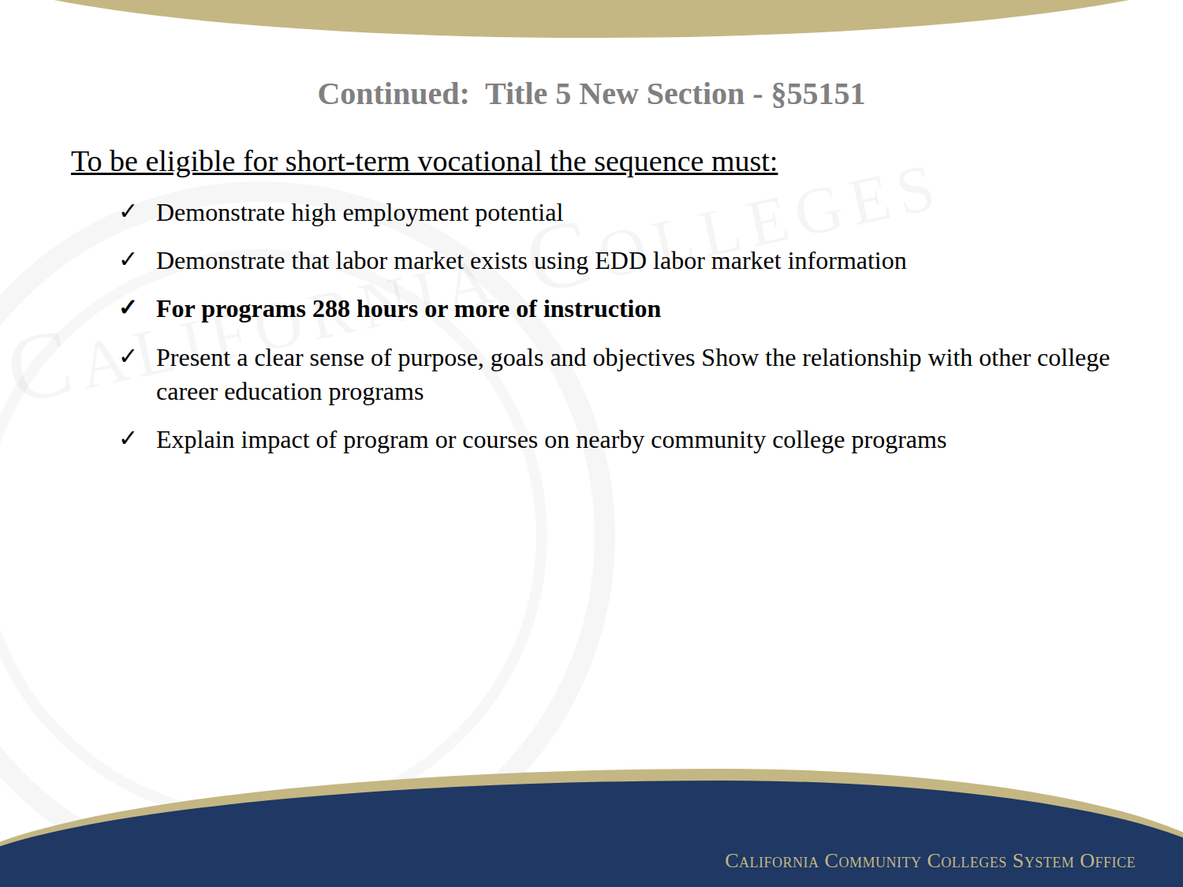California Colleges
Continued: Title 5 New Section - §55151
To be eligible for short-term vocational the sequence must:
Demonstrate high employment potential
Demonstrate that labor market exists using EDD labor market information
For programs 288 hours or more of instruction
Present a clear sense of purpose, goals and objectives Show the relationship with other college career education programs
Explain impact of program or courses on nearby community college programs
California Community Colleges System Office